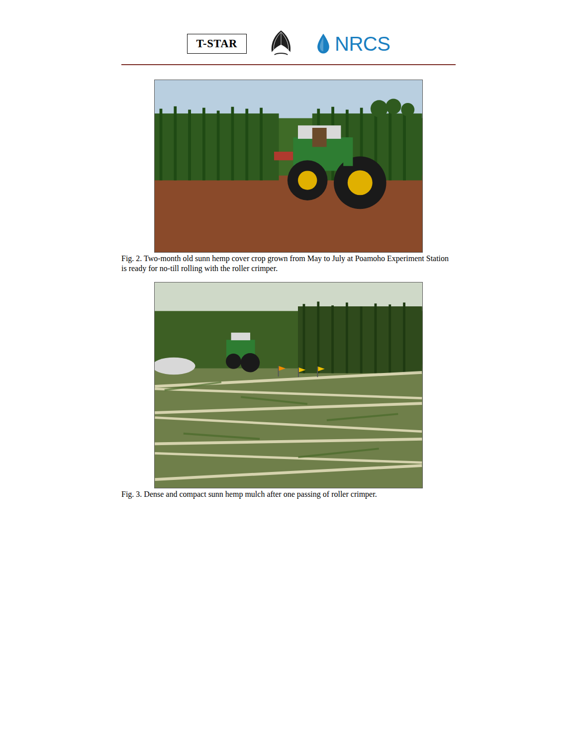T-STAR
NRCS
Fig. 2. Two-month old sunn hemp cover crop grown from May to July at Poamoho Experiment Station is ready for no-till rolling with the roller crimper.
Fig. 3. Dense and compact sunn hemp mulch after one passing of roller crimper.